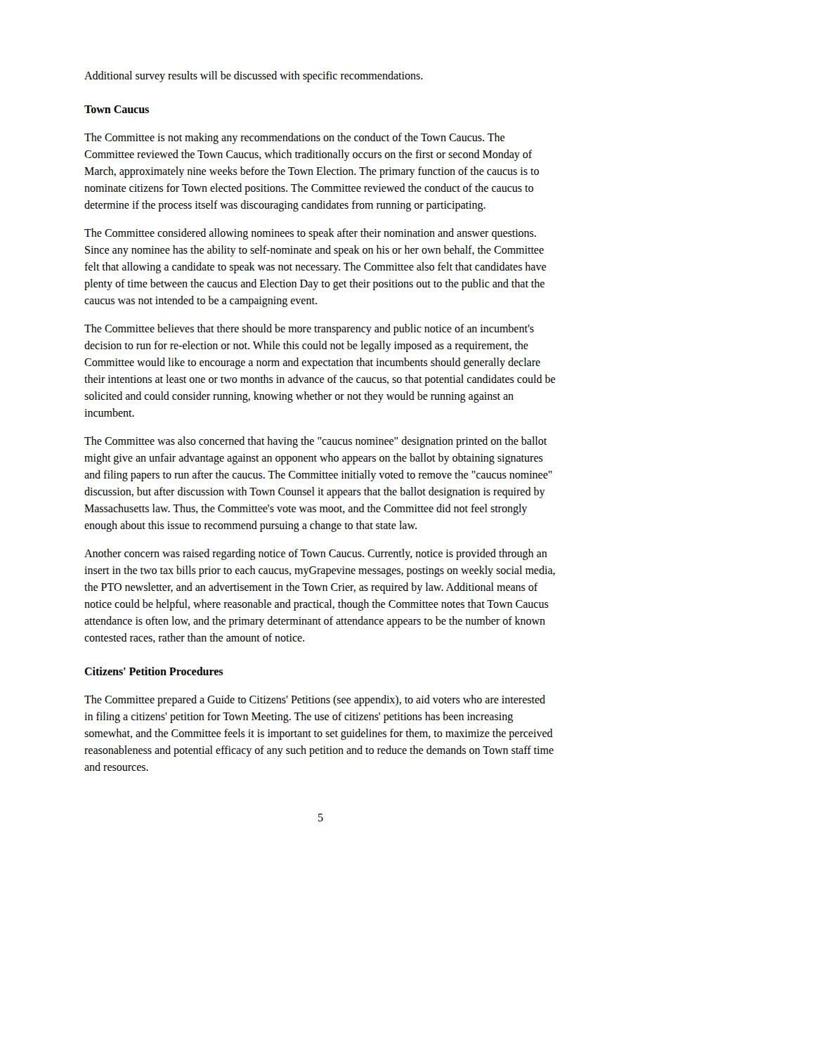Additional survey results will be discussed with specific recommendations.
Town Caucus
The Committee is not making any recommendations on the conduct of the Town Caucus. The Committee reviewed the Town Caucus, which traditionally occurs on the first or second Monday of March, approximately nine weeks before the Town Election. The primary function of the caucus is to nominate citizens for Town elected positions. The Committee reviewed the conduct of the caucus to determine if the process itself was discouraging candidates from running or participating.
The Committee considered allowing nominees to speak after their nomination and answer questions. Since any nominee has the ability to self-nominate and speak on his or her own behalf, the Committee felt that allowing a candidate to speak was not necessary. The Committee also felt that candidates have plenty of time between the caucus and Election Day to get their positions out to the public and that the caucus was not intended to be a campaigning event.
The Committee believes that there should be more transparency and public notice of an incumbent's decision to run for re-election or not. While this could not be legally imposed as a requirement, the Committee would like to encourage a norm and expectation that incumbents should generally declare their intentions at least one or two months in advance of the caucus, so that potential candidates could be solicited and could consider running, knowing whether or not they would be running against an incumbent.
The Committee was also concerned that having the "caucus nominee" designation printed on the ballot might give an unfair advantage against an opponent who appears on the ballot by obtaining signatures and filing papers to run after the caucus. The Committee initially voted to remove the "caucus nominee" discussion, but after discussion with Town Counsel it appears that the ballot designation is required by Massachusetts law. Thus, the Committee's vote was moot, and the Committee did not feel strongly enough about this issue to recommend pursuing a change to that state law.
Another concern was raised regarding notice of Town Caucus. Currently, notice is provided through an insert in the two tax bills prior to each caucus, myGrapevine messages, postings on weekly social media, the PTO newsletter, and an advertisement in the Town Crier, as required by law. Additional means of notice could be helpful, where reasonable and practical, though the Committee notes that Town Caucus attendance is often low, and the primary determinant of attendance appears to be the number of known contested races, rather than the amount of notice.
Citizens' Petition Procedures
The Committee prepared a Guide to Citizens' Petitions (see appendix), to aid voters who are interested in filing a citizens' petition for Town Meeting. The use of citizens' petitions has been increasing somewhat, and the Committee feels it is important to set guidelines for them, to maximize the perceived reasonableness and potential efficacy of any such petition and to reduce the demands on Town staff time and resources.
5